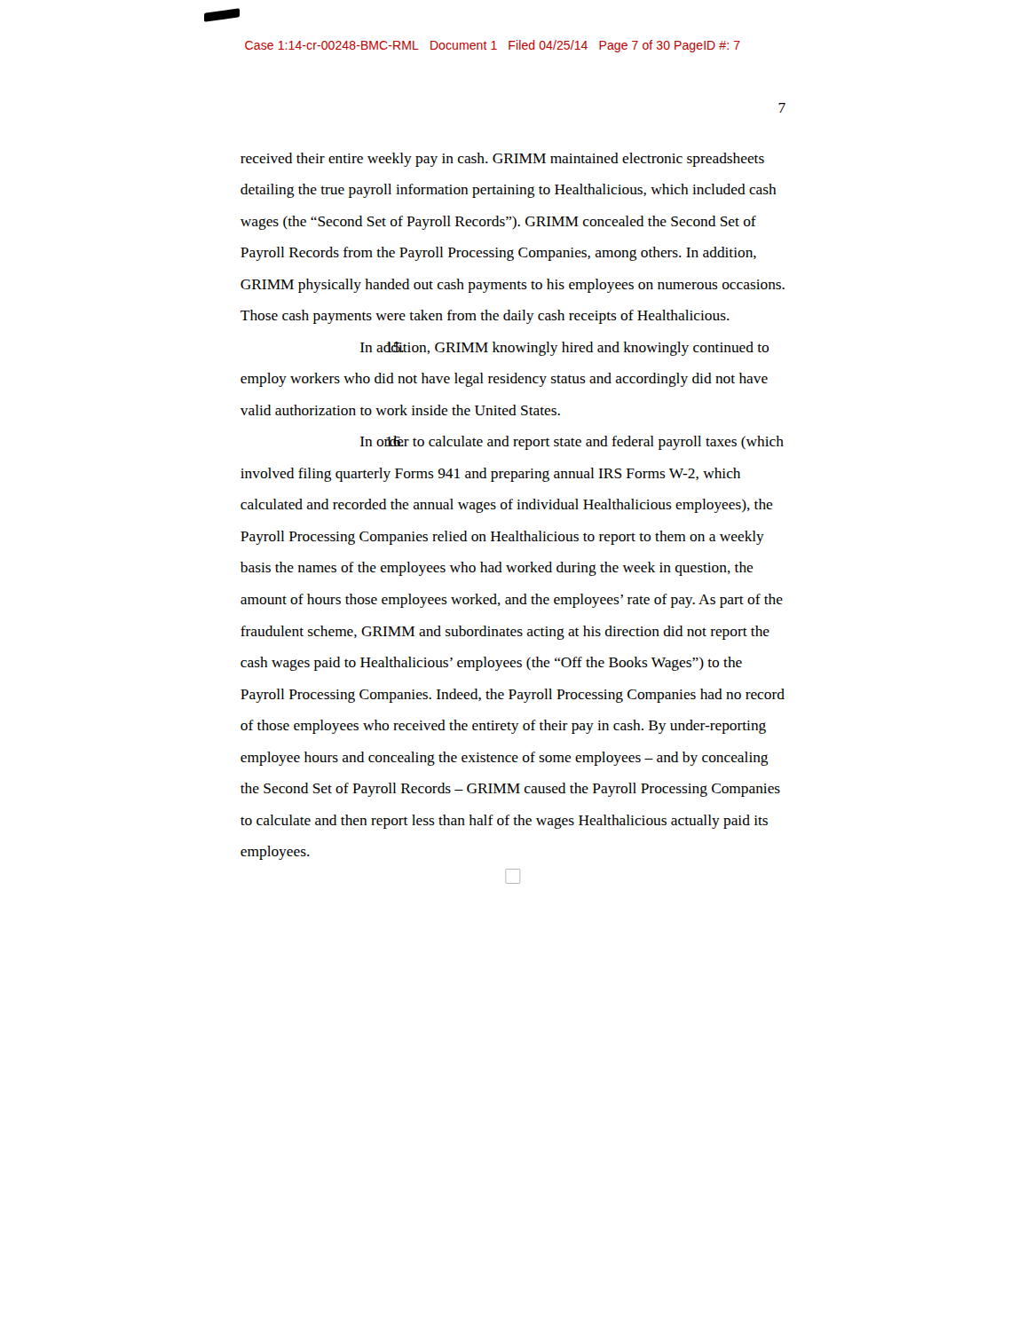Case 1:14-cr-00248-BMC-RML Document 1 Filed 04/25/14 Page 7 of 30 PageID #: 7
7
received their entire weekly pay in cash. GRIMM maintained electronic spreadsheets detailing the true payroll information pertaining to Healthalicious, which included cash wages (the “Second Set of Payroll Records”). GRIMM concealed the Second Set of Payroll Records from the Payroll Processing Companies, among others. In addition, GRIMM physically handed out cash payments to his employees on numerous occasions. Those cash payments were taken from the daily cash receipts of Healthalicious.
15. In addition, GRIMM knowingly hired and knowingly continued to employ workers who did not have legal residency status and accordingly did not have valid authorization to work inside the United States.
16. In order to calculate and report state and federal payroll taxes (which involved filing quarterly Forms 941 and preparing annual IRS Forms W-2, which calculated and recorded the annual wages of individual Healthalicious employees), the Payroll Processing Companies relied on Healthalicious to report to them on a weekly basis the names of the employees who had worked during the week in question, the amount of hours those employees worked, and the employees’ rate of pay. As part of the fraudulent scheme, GRIMM and subordinates acting at his direction did not report the cash wages paid to Healthalicious’ employees (the “Off the Books Wages”) to the Payroll Processing Companies. Indeed, the Payroll Processing Companies had no record of those employees who received the entirety of their pay in cash. By under-reporting employee hours and concealing the existence of some employees – and by concealing the Second Set of Payroll Records – GRIMM caused the Payroll Processing Companies to calculate and then report less than half of the wages Healthalicious actually paid its employees.